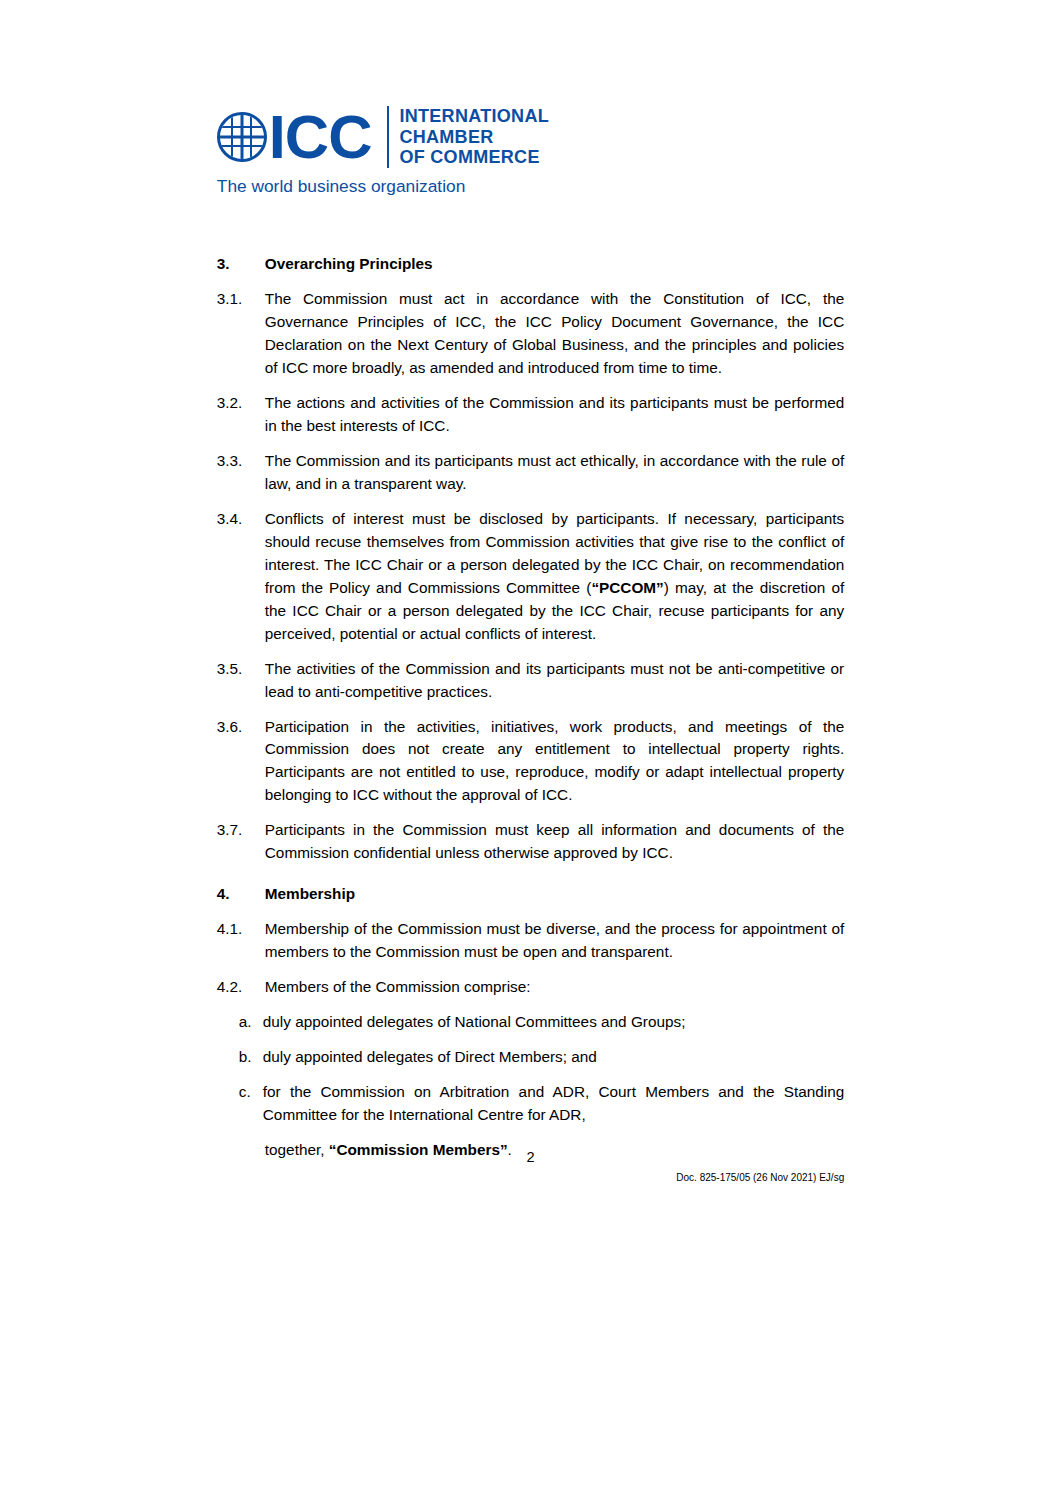ICC
International
Chamber
of Commerce
The world business organization
3. Overarching Principles
3.1. The Commission must act in accordance with the Constitution of ICC, the Governance Principles of ICC, the ICC Policy Document Governance, the ICC Declaration on the Next Century of Global Business, and the principles and policies of ICC more broadly, as amended and introduced from time to time.
3.2. The actions and activities of the Commission and its participants must be performed in the best interests of ICC.
3.3. The Commission and its participants must act ethically, in accordance with the rule of law, and in a transparent way.
3.4. Conflicts of interest must be disclosed by participants. If necessary, participants should recuse themselves from Commission activities that give rise to the conflict of interest. The ICC Chair or a person delegated by the ICC Chair, on recommendation from the Policy and Commissions Committee (“PCCOM”) may, at the discretion of the ICC Chair or a person delegated by the ICC Chair, recuse participants for any perceived, potential or actual conflicts of interest.
3.5. The activities of the Commission and its participants must not be anti-competitive or lead to anti-competitive practices.
3.6. Participation in the activities, initiatives, work products, and meetings of the Commission does not create any entitlement to intellectual property rights. Participants are not entitled to use, reproduce, modify or adapt intellectual property belonging to ICC without the approval of ICC.
3.7. Participants in the Commission must keep all information and documents of the Commission confidential unless otherwise approved by ICC.
4. Membership
4.1. Membership of the Commission must be diverse, and the process for appointment of members to the Commission must be open and transparent.
4.2. Members of the Commission comprise:
a. duly appointed delegates of National Committees and Groups;
b. duly appointed delegates of Direct Members; and
c. for the Commission on Arbitration and ADR, Court Members and the Standing Committee for the International Centre for ADR,
together, “Commission Members”.
2
Doc. 825-175/05 (26 Nov 2021) EJ/sg